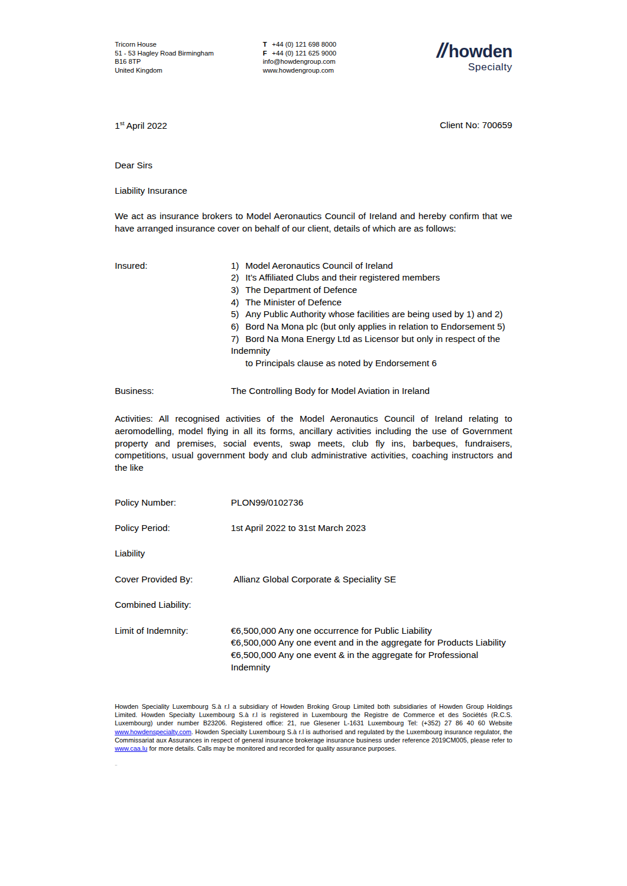Tricorn House
51 - 53 Hagley Road Birmingham
B16 8TP
United Kingdom
T +44 (0) 121 698 8000
F +44 (0) 121 625 9000
info@howdengroup.com
www.howdengroup.com
//howden
Specialty
1st April 2022
Client No: 700659
Dear Sirs
Liability Insurance
We act as insurance brokers to Model Aeronautics Council of Ireland and hereby confirm that we have arranged insurance cover on behalf of our client, details of which are as follows:
Insured:
1) Model Aeronautics Council of Ireland
2) It’s Affiliated Clubs and their registered members
3) The Department of Defence
4) The Minister of Defence
5) Any Public Authority whose facilities are being used by 1) and 2)
6) Bord Na Mona plc (but only applies in relation to Endorsement 5)
7) Bord Na Mona Energy Ltd as Licensor but only in respect of the Indemnity
to Principals clause as noted by Endorsement 6
Business:
The Controlling Body for Model Aviation in Ireland
Activities: All recognised activities of the Model Aeronautics Council of Ireland relating to aeromodelling, model flying in all its forms, ancillary activities including the use of Government property and premises, social events, swap meets, club fly ins, barbeques, fundraisers, competitions, usual government body and club administrative activities, coaching instructors and the like
Policy Number:
PLON99/0102736
Policy Period:
1st April 2022 to 31st March 2023
Liability
Cover Provided By:
Allianz Global Corporate & Speciality SE
Combined Liability:
Limit of Indemnity:
€6,500,000 Any one occurrence for Public Liability
€6,500,000 Any one event and in the aggregate for Products Liability
€6,500,000 Any one event & in the aggregate for Professional Indemnity
Howden Speciality Luxembourg S.à r.l a subsidiary of Howden Broking Group Limited both subsidiaries of Howden Group Holdings Limited. Howden Specialty Luxembourg S.à r.l is registered in Luxembourg the Registre de Commerce et des Sociétés (R.C.S. Luxembourg) under number B23206. Registered office: 21, rue Glesener L-1631 Luxembourg Tel: (+352) 27 86 40 60 Website www.howdenspecialty.com. Howden Specialty Luxembourg S.à r.l is authorised and regulated by the Luxembourg insurance regulator, the Commissariat aux Assurances in respect of general insurance brokerage insurance business under reference 2019CM005, please refer to www.caa.lu for more details. Calls may be monitored and recorded for quality assurance purposes.
..